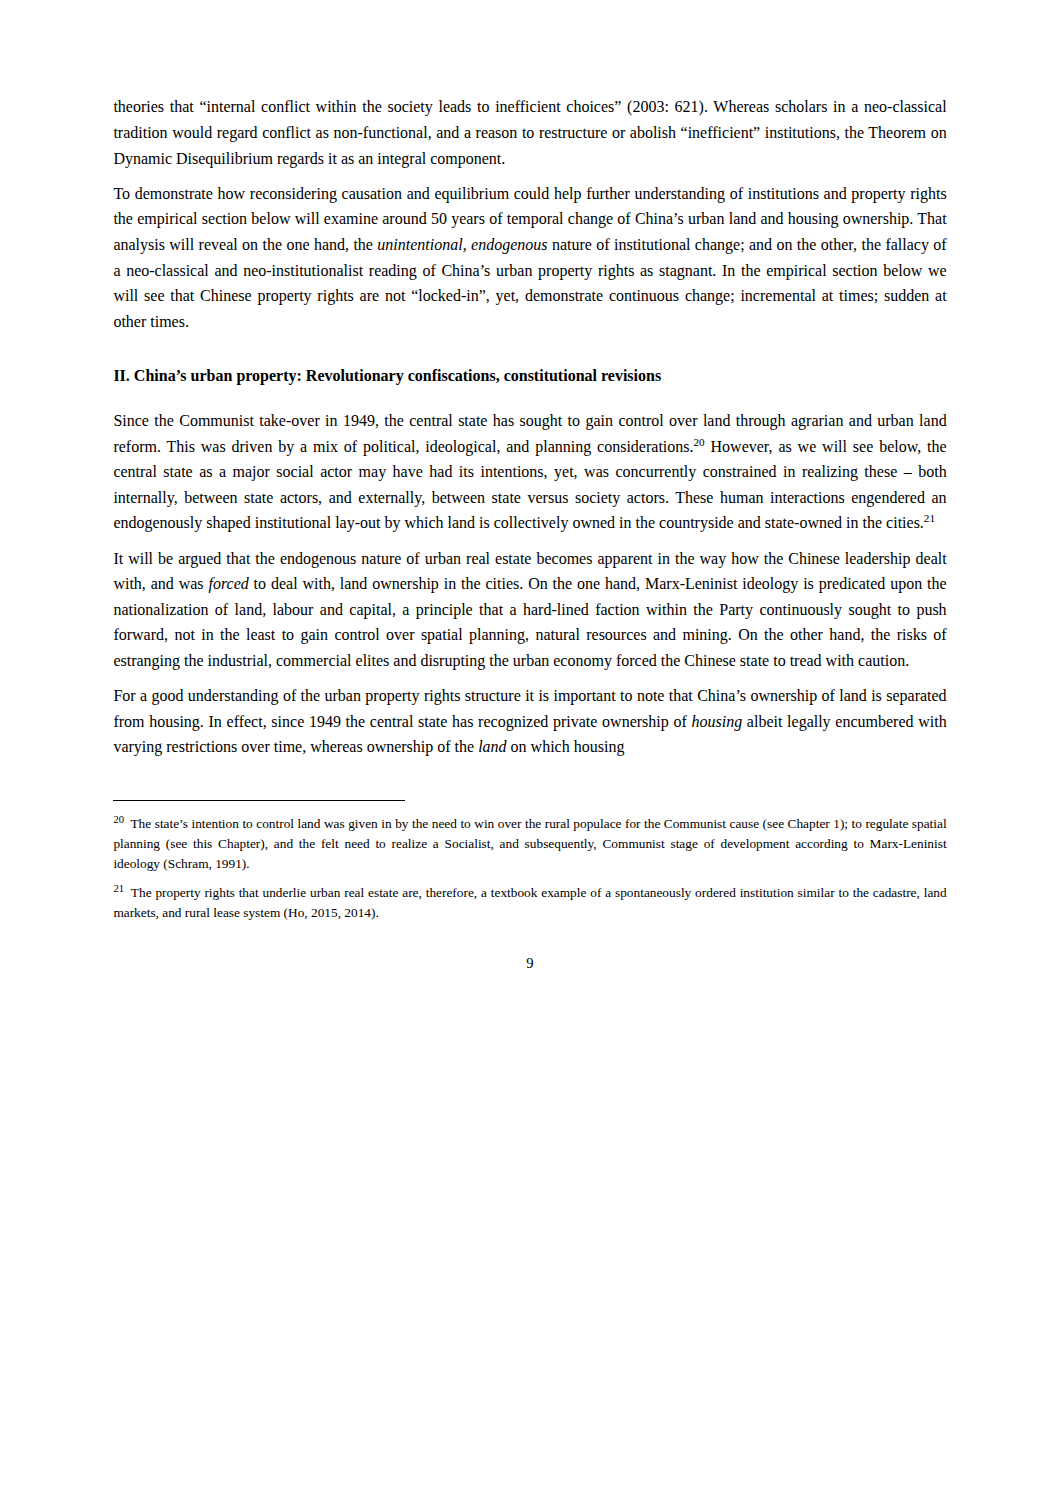theories that “internal conflict within the society leads to inefficient choices” (2003: 621). Whereas scholars in a neo-classical tradition would regard conflict as non-functional, and a reason to restructure or abolish “inefficient” institutions, the Theorem on Dynamic Disequilibrium regards it as an integral component.
To demonstrate how reconsidering causation and equilibrium could help further understanding of institutions and property rights the empirical section below will examine around 50 years of temporal change of China’s urban land and housing ownership. That analysis will reveal on the one hand, the unintentional, endogenous nature of institutional change; and on the other, the fallacy of a neo-classical and neo-institutionalist reading of China’s urban property rights as stagnant. In the empirical section below we will see that Chinese property rights are not “locked-in”, yet, demonstrate continuous change; incremental at times; sudden at other times.
II. China’s urban property: Revolutionary confiscations, constitutional revisions
Since the Communist take-over in 1949, the central state has sought to gain control over land through agrarian and urban land reform. This was driven by a mix of political, ideological, and planning considerations.20 However, as we will see below, the central state as a major social actor may have had its intentions, yet, was concurrently constrained in realizing these – both internally, between state actors, and externally, between state versus society actors. These human interactions engendered an endogenously shaped institutional lay-out by which land is collectively owned in the countryside and state-owned in the cities.21
It will be argued that the endogenous nature of urban real estate becomes apparent in the way how the Chinese leadership dealt with, and was forced to deal with, land ownership in the cities. On the one hand, Marx-Leninist ideology is predicated upon the nationalization of land, labour and capital, a principle that a hard-lined faction within the Party continuously sought to push forward, not in the least to gain control over spatial planning, natural resources and mining. On the other hand, the risks of estranging the industrial, commercial elites and disrupting the urban economy forced the Chinese state to tread with caution.
For a good understanding of the urban property rights structure it is important to note that China’s ownership of land is separated from housing. In effect, since 1949 the central state has recognized private ownership of housing albeit legally encumbered with varying restrictions over time, whereas ownership of the land on which housing
20 The state’s intention to control land was given in by the need to win over the rural populace for the Communist cause (see Chapter 1); to regulate spatial planning (see this Chapter), and the felt need to realize a Socialist, and subsequently, Communist stage of development according to Marx-Leninist ideology (Schram, 1991).
21 The property rights that underlie urban real estate are, therefore, a textbook example of a spontaneously ordered institution similar to the cadastre, land markets, and rural lease system (Ho, 2015, 2014).
9